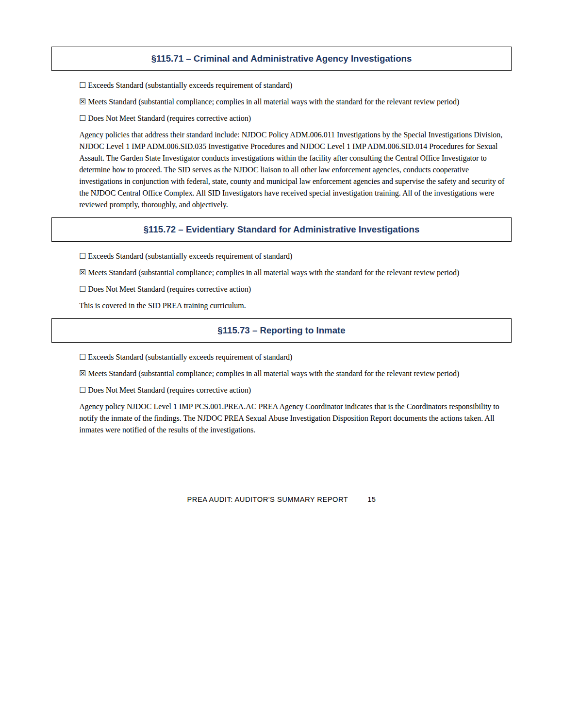§115.71 – Criminal and Administrative Agency Investigations
☐ Exceeds Standard (substantially exceeds requirement of standard)
☒ Meets Standard (substantial compliance; complies in all material ways with the standard for the relevant review period)
☐ Does Not Meet Standard (requires corrective action)
Agency policies that address their standard include: NJDOC Policy ADM.006.011 Investigations by the Special Investigations Division, NJDOC Level 1 IMP ADM.006.SID.035 Investigative Procedures and NJDOC Level 1 IMP ADM.006.SID.014 Procedures for Sexual Assault. The Garden State Investigator conducts investigations within the facility after consulting the Central Office Investigator to determine how to proceed. The SID serves as the NJDOC liaison to all other law enforcement agencies, conducts cooperative investigations in conjunction with federal, state, county and municipal law enforcement agencies and supervise the safety and security of the NJDOC Central Office Complex. All SID Investigators have received special investigation training. All of the investigations were reviewed promptly, thoroughly, and objectively.
§115.72 – Evidentiary Standard for Administrative Investigations
☐ Exceeds Standard (substantially exceeds requirement of standard)
☒ Meets Standard (substantial compliance; complies in all material ways with the standard for the relevant review period)
☐ Does Not Meet Standard (requires corrective action)
This is covered in the SID PREA training curriculum.
§115.73 – Reporting to Inmate
☐ Exceeds Standard (substantially exceeds requirement of standard)
☒ Meets Standard (substantial compliance; complies in all material ways with the standard for the relevant review period)
☐ Does Not Meet Standard (requires corrective action)
Agency policy NJDOC Level 1 IMP PCS.001.PREA.AC PREA Agency Coordinator indicates that is the Coordinators responsibility to notify the inmate of the findings. The NJDOC PREA Sexual Abuse Investigation Disposition Report documents the actions taken. All inmates were notified of the results of the investigations.
PREA AUDIT: AUDITOR'S SUMMARY REPORT15